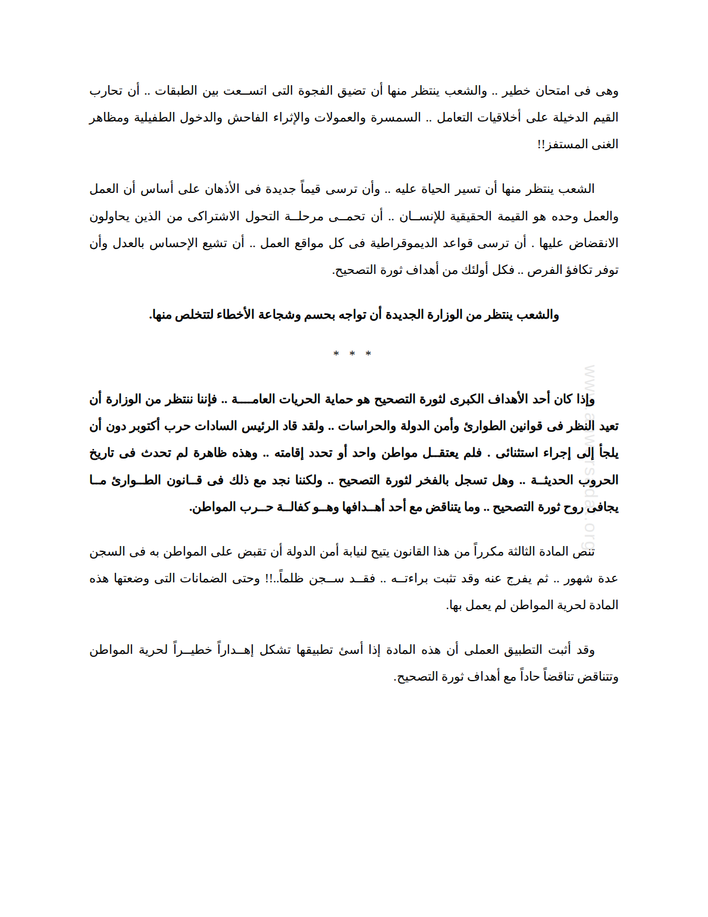www.anwarsadat.org
وهى فى امتحان خطير .. والشعب ينتظر منها أن تضيق الفجوة التى اتســعت بين الطبقات .. أن تحارب القيم الدخيلة على أخلاقيات التعامل .. السمسرة والعمولات والإثراء الفاحش والدخول الطفيلية ومظاهر الغنى المستفز!!
الشعب ينتظر منها أن تسير الحياة عليه .. وأن ترسى قيماً جديدة فى الأذهان على أساس أن العمل والعمل وحده هو القيمة الحقيقية للإنســان .. أن تحمــى مرحلــة التحول الاشتراكى من الذين يحاولون الانقضاض عليها . أن ترسى قواعد الديموقراطية فى كل مواقع العمل .. أن تشيع الإحساس بالعدل وأن توفر تكافؤ الفرص .. فكل أولئك من أهداف ثورة التصحيح.
والشعب ينتظر من الوزارة الجديدة أن تواجه بحسم وشجاعة الأخطاء لتتخلص منها.
* * *
وإذا كان أحد الأهداف الكبرى لثورة التصحيح هو حماية الحريات العامــــة .. فإننا ننتظر من الوزارة أن تعيد النظر فى قوانين الطوارئ وأمن الدولة والحراسات .. ولقد قاد الرئيس السادات حرب أكتوبر دون أن يلجأ إلى إجراء استثنائى . فلم يعتقــل مواطن واحد أو تحدد إقامته .. وهذه ظاهرة لم تحدث فى تاريخ الحروب الحديثــة .. وهل تسجل بالفخر لثورة التصحيح .. ولكننا نجد مع ذلك فى قــانون الطــوارئ مــا يجافى روح ثورة التصحيح .. وما يتناقض مع أحد أهــدافها وهــو كفالــة حــرب المواطن.
تنص المادة الثالثة مكرراً من هذا القانون يتيح لنيابة أمن الدولة أن تقبض على المواطن به فى السجن عدة شهور .. ثم يفرج عنه وقد تثبت براءتــه .. فقــد ســجن ظلماً..!! وحتى الضمانات التى وضعتها هذه المادة لحرية المواطن لم يعمل بها.
وقد أثبت التطبيق العملى أن هذه المادة إذا أسئ تطبيقها تشكل إهــداراً خطيــراً لحرية المواطن وتتناقض تناقضاً حاداً مع أهداف ثورة التصحيح.